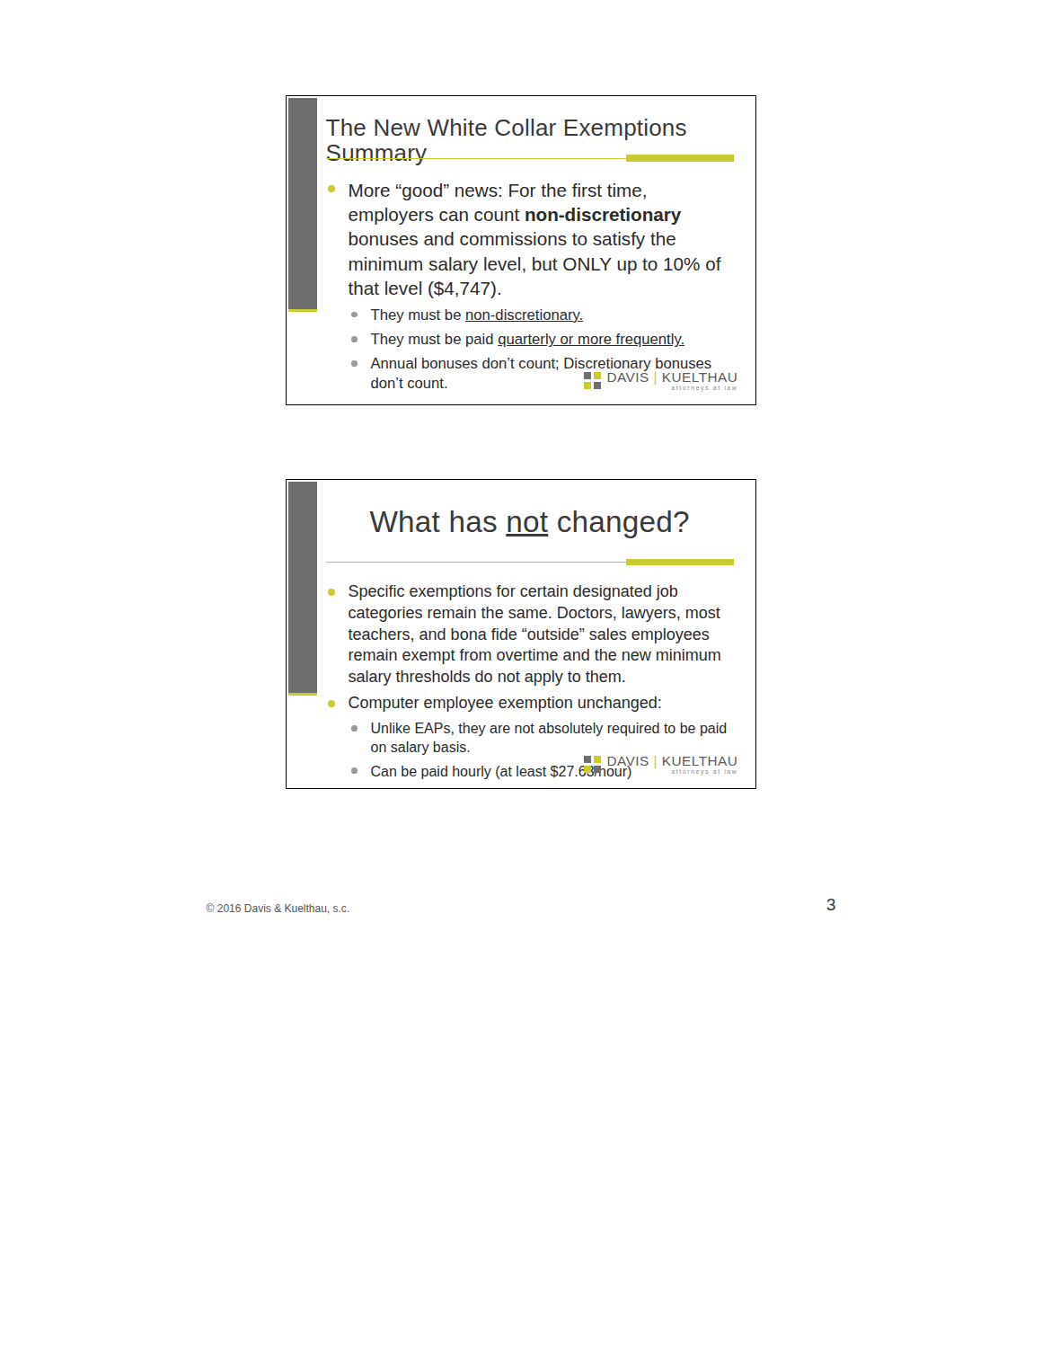The New White Collar Exemptions Summary
More “good” news: For the first time, employers can count non-discretionary bonuses and commissions to satisfy the minimum salary level, but ONLY up to 10% of that level ($4,747).
They must be non-discretionary.
They must be paid quarterly or more frequently.
Annual bonuses don’t count; Discretionary bonuses don’t count.
DAVIS | KUELTHAU
attorneys at law
What has not changed?
Specific exemptions for certain designated job categories remain the same. Doctors, lawyers, most teachers, and bona fide “outside” sales employees remain exempt from overtime and the new minimum salary thresholds do not apply to them.
Computer employee exemption unchanged:
Unlike EAPs, they are not absolutely required to be paid on salary basis.
Can be paid hourly (at least $27.63/hour)
This equals $1,105.20 per week (over new $913/week threshold).
DAVIS | KUELTHAU
attorneys at law
© 2016 Davis & Kuelthau, s.c.
3